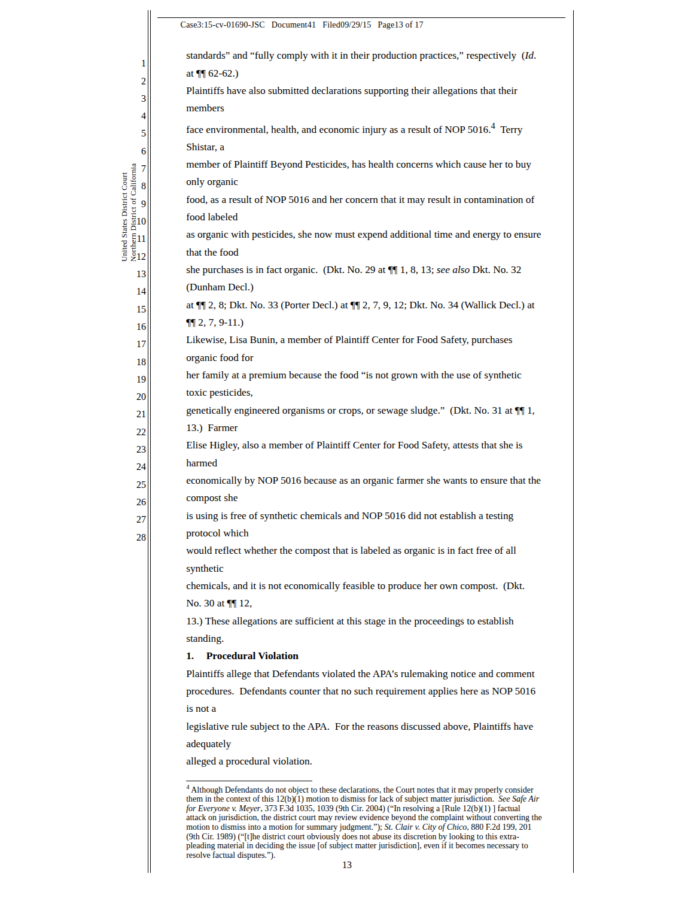Case3:15-cv-01690-JSC Document41 Filed09/29/15 Page13 of 17
1
2
3
4
5
6
7
8
9
10
11
12
13
14
15
16
17
18
19
20
21
22
23
24
25
26
27
28
United States District Court
Northern District of California
standards” and “fully comply with it in their production practices,” respectively (Id. at ¶¶ 62-62.)
Plaintiffs have also submitted declarations supporting their allegations that their members
face environmental, health, and economic injury as a result of NOP 5016.4 Terry Shistar, a
member of Plaintiff Beyond Pesticides, has health concerns which cause her to buy only organic
food, as a result of NOP 5016 and her concern that it may result in contamination of food labeled
as organic with pesticides, she now must expend additional time and energy to ensure that the food
she purchases is in fact organic. (Dkt. No. 29 at ¶¶ 1, 8, 13; see also Dkt. No. 32 (Dunham Decl.)
at ¶¶ 2, 8; Dkt. No. 33 (Porter Decl.) at ¶¶ 2, 7, 9, 12; Dkt. No. 34 (Wallick Decl.) at ¶¶ 2, 7, 9-11.)
Likewise, Lisa Bunin, a member of Plaintiff Center for Food Safety, purchases organic food for
her family at a premium because the food “is not grown with the use of synthetic toxic pesticides,
genetically engineered organisms or crops, or sewage sludge.” (Dkt. No. 31 at ¶¶ 1, 13.) Farmer
Elise Higley, also a member of Plaintiff Center for Food Safety, attests that she is harmed
economically by NOP 5016 because as an organic farmer she wants to ensure that the compost she
is using is free of synthetic chemicals and NOP 5016 did not establish a testing protocol which
would reflect whether the compost that is labeled as organic is in fact free of all synthetic
chemicals, and it is not economically feasible to produce her own compost. (Dkt. No. 30 at ¶¶ 12,
13.) These allegations are sufficient at this stage in the proceedings to establish standing.
1. Procedural Violation
Plaintiffs allege that Defendants violated the APA’s rulemaking notice and comment
procedures. Defendants counter that no such requirement applies here as NOP 5016 is not a
legislative rule subject to the APA. For the reasons discussed above, Plaintiffs have adequately
alleged a procedural violation.
4 Although Defendants do not object to these declarations, the Court notes that it may properly consider them in the context of this 12(b)(1) motion to dismiss for lack of subject matter jurisdiction. See Safe Air for Everyone v. Meyer, 373 F.3d 1035, 1039 (9th Cir. 2004) (“In resolving a [Rule 12(b)(1) ] factual attack on jurisdiction, the district court may review evidence beyond the complaint without converting the motion to dismiss into a motion for summary judgment.”); St. Clair v. City of Chico, 880 F.2d 199, 201 (9th Cir. 1989) (“[t]he district court obviously does not abuse its discretion by looking to this extra-pleading material in deciding the issue [of subject matter jurisdiction], even if it becomes necessary to resolve factual disputes.”).
13